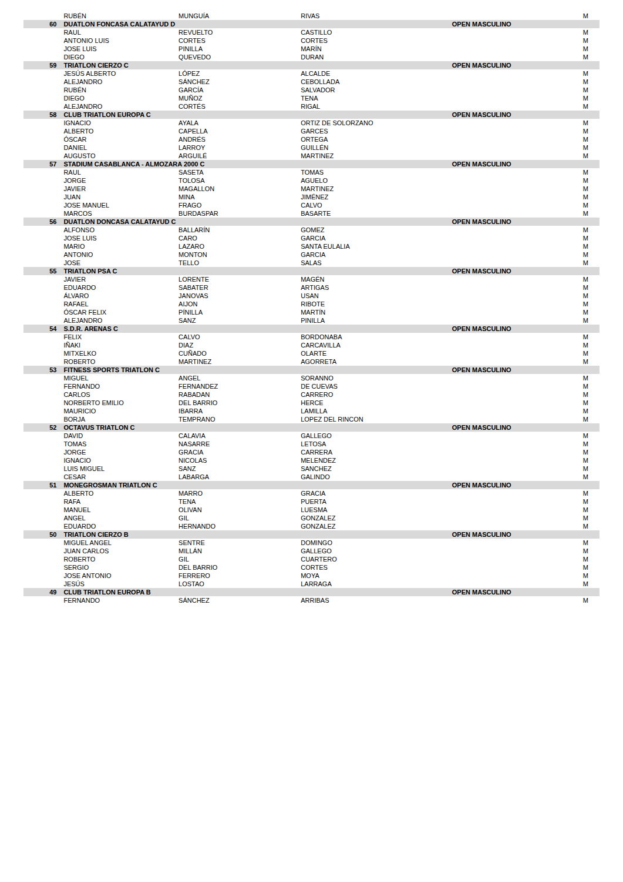| | RUBÉN | MUNGUÍA | RIVAS | | M |
| 60 | DUATLON FONCASA CALATAYUD D | OPEN MASCULINO | |
| | RAUL | REVUELTO | CASTILLO | | M |
| | ANTONIO LUIS | CORTES | CORTES | | M |
| | JOSE LUIS | PINILLA | MARÍN | | M |
| | DIEGO | QUEVEDO | DURAN | | M |
| 59 | TRIATLON CIERZO C | OPEN MASCULINO | |
| | JESÚS ALBERTO | LÓPEZ | ALCALDE | | M |
| | ALEJANDRO | SÁNCHEZ | CEBOLLADA | | M |
| | RUBÉN | GARCÍA | SALVADOR | | M |
| | DIEGO | MUÑOZ | TENA | | M |
| | ALEJANDRO | CORTÉS | RIGAL | | M |
| 58 | CLUB TRIATLON EUROPA C | OPEN MASCULINO | |
| | IGNACIO | AYALA | ORTIZ DE SOLORZANO | | M |
| | ALBERTO | CAPELLA | GARCES | | M |
| | ÓSCAR | ANDRÉS | ORTEGA | | M |
| | DANIEL | LARROY | GUILLÉN | | M |
| | AUGUSTO | ARGUILÉ | MARTINEZ | | M |
| 57 | STADIUM CASABLANCA - ALMOZARA 2000 C | OPEN MASCULINO | |
| | RAUL | SASETA | TOMAS | | M |
| | JORGE | TOLOSA | AGUELO | | M |
| | JAVIER | MAGALLON | MARTINEZ | | M |
| | JUAN | MINA | JIMÉNEZ | | M |
| | JOSE MANUEL | FRAGO | CALVO | | M |
| | MARCOS | BURDASPAR | BASARTE | | M |
| 56 | DUATLON DONCASA CALATAYUD C | OPEN MASCULINO | |
| | ALFONSO | BALLARÍN | GOMEZ | | M |
| | JOSE LUIS | CARO | GARCIA | | M |
| | MARIO | LAZARO | SANTA EULALIA | | M |
| | ANTONIO | MONTON | GARCIA | | M |
| | JOSE | TELLO | SALAS | | M |
| 55 | TRIATLON PSA C | OPEN MASCULINO | |
| | JAVIER | LORENTE | MAGÉN | | M |
| | EDUARDO | SABATER | ARTIGAS | | M |
| | ÁLVARO | JANOVAS | USAN | | M |
| | RAFAEL | AIJON | RIBOTE | | M |
| | ÓSCAR FELIX | PÍNILLA | MARTÍN | | M |
| | ALEJANDRO | SANZ | PINILLA | | M |
| 54 | S.D.R. ARENAS C | OPEN MASCULINO | |
| | FELIX | CALVO | BORDONABA | | M |
| | IÑAKI | DIAZ | CARCAVILLA | | M |
| | MITXELKO | CUÑADO | OLARTE | | M |
| | ROBERTO | MARTINEZ | AGORRETA | | M |
| 53 | FITNESS SPORTS TRIATLON C | OPEN MASCULINO | |
| | MIGUEL | ANGEL | SORANNO | | M |
| | FERNANDO | FERNANDEZ | DE CUEVAS | | M |
| | CARLOS | RABADAN | CARRERO | | M |
| | NORBERTO EMILIO | DEL BARRIO | HERCE | | M |
| | MAURICIO | IBARRA | LAMILLA | | M |
| | BORJA | TEMPRANO | LOPEZ DEL RINCON | | M |
| 52 | OCTAVUS TRIATLON C | OPEN MASCULINO | |
| | DAVID | CALAVIA | GALLEGO | | M |
| | TOMAS | NASARRE | LETOSA | | M |
| | JORGE | GRACIA | CARRERA | | M |
| | IGNACIO | NICOLAS | MELENDEZ | | M |
| | LUIS MIGUEL | SANZ | SANCHEZ | | M |
| | CESAR | LABARGA | GALINDO | | M |
| 51 | MONEGROSMAN TRIATLON C | OPEN MASCULINO | |
| | ALBERTO | MARRO | GRACIA | | M |
| | RAFA | TENA | PUERTA | | M |
| | MANUEL | OLIVAN | LUESMA | | M |
| | ANGEL | GIL | GONZALEZ | | M |
| | EDUARDO | HERNANDO | GONZALEZ | | M |
| 50 | TRIATLON CIERZO B | OPEN MASCULINO | |
| | MIGUEL ANGEL | SENTRE | DOMINGO | | M |
| | JUAN CARLOS | MILLÁN | GALLEGO | | M |
| | ROBERTO | GIL | CUARTERO | | M |
| | SERGIO | DEL BARRIO | CORTES | | M |
| | JOSE ANTONIO | FERRERO | MOYA | | M |
| | JESÚS | LOSTAO | LARRAGA | | M |
| 49 | CLUB TRIATLON EUROPA B | OPEN MASCULINO | |
| | FERNANDO | SÁNCHEZ | ARRIBAS | | M |